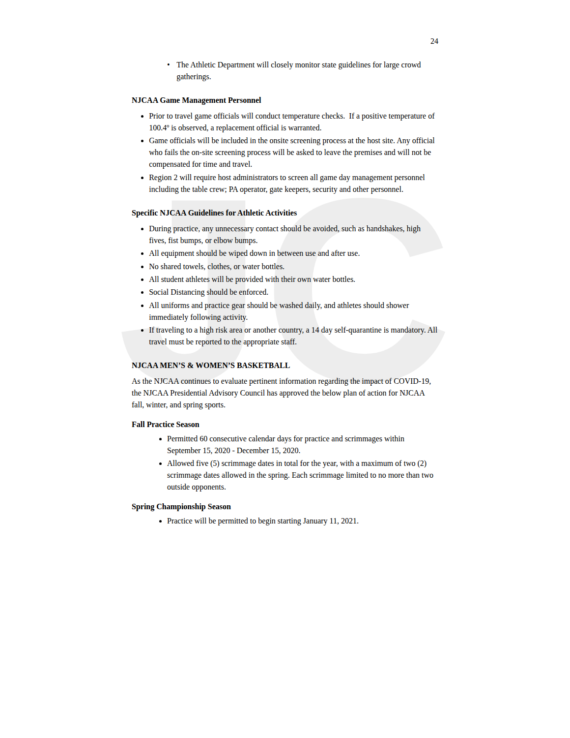JC
24
The Athletic Department will closely monitor state guidelines for large crowd gatherings.
NJCAA Game Management Personnel
Prior to travel game officials will conduct temperature checks. If a positive temperature of 100.4º is observed, a replacement official is warranted.
Game officials will be included in the onsite screening process at the host site. Any official who fails the on-site screening process will be asked to leave the premises and will not be compensated for time and travel.
Region 2 will require host administrators to screen all game day management personnel including the table crew; PA operator, gate keepers, security and other personnel.
Specific NJCAA Guidelines for Athletic Activities
During practice, any unnecessary contact should be avoided, such as handshakes, high fives, fist bumps, or elbow bumps.
All equipment should be wiped down in between use and after use.
No shared towels, clothes, or water bottles.
All student athletes will be provided with their own water bottles.
Social Distancing should be enforced.
All uniforms and practice gear should be washed daily, and athletes should shower immediately following activity.
If traveling to a high risk area or another country, a 14 day self-quarantine is mandatory. All travel must be reported to the appropriate staff.
NJCAA MEN’S & WOMEN’S BASKETBALL
As the NJCAA continues to evaluate pertinent information regarding the impact of COVID-19, the NJCAA Presidential Advisory Council has approved the below plan of action for NJCAA fall, winter, and spring sports.
Fall Practice Season
Permitted 60 consecutive calendar days for practice and scrimmages within September 15, 2020 - December 15, 2020.
Allowed five (5) scrimmage dates in total for the year, with a maximum of two (2) scrimmage dates allowed in the spring. Each scrimmage limited to no more than two outside opponents.
Spring Championship Season
Practice will be permitted to begin starting January 11, 2021.